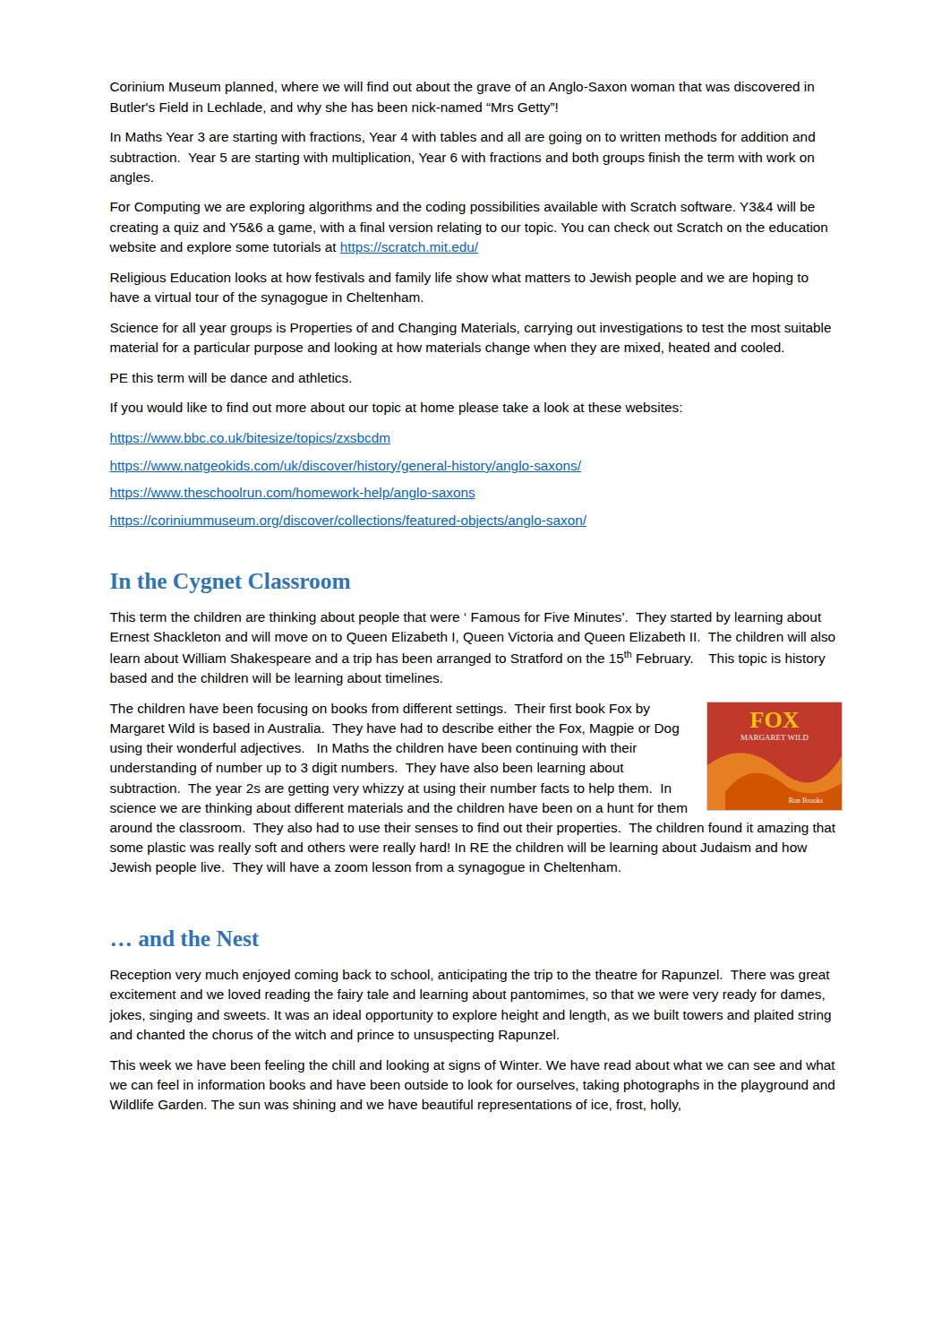Corinium Museum planned, where we will find out about the grave of an Anglo-Saxon woman that was discovered in Butler's Field in Lechlade, and why she has been nick-named “Mrs Getty”!
In Maths Year 3 are starting with fractions, Year 4 with tables and all are going on to written methods for addition and subtraction. Year 5 are starting with multiplication, Year 6 with fractions and both groups finish the term with work on angles.
For Computing we are exploring algorithms and the coding possibilities available with Scratch software. Y3&4 will be creating a quiz and Y5&6 a game, with a final version relating to our topic. You can check out Scratch on the education website and explore some tutorials at https://scratch.mit.edu/
Religious Education looks at how festivals and family life show what matters to Jewish people and we are hoping to have a virtual tour of the synagogue in Cheltenham.
Science for all year groups is Properties of and Changing Materials, carrying out investigations to test the most suitable material for a particular purpose and looking at how materials change when they are mixed, heated and cooled.
PE this term will be dance and athletics.
If you would like to find out more about our topic at home please take a look at these websites:
https://www.bbc.co.uk/bitesize/topics/zxsbcdm
https://www.natgeokids.com/uk/discover/history/general-history/anglo-saxons/
https://www.theschoolrun.com/homework-help/anglo-saxons
https://coriniummuseum.org/discover/collections/featured-objects/anglo-saxon/
In the Cygnet Classroom
This term the children are thinking about people that were ‘ Famous for Five Minutes’. They started by learning about Ernest Shackleton and will move on to Queen Elizabeth I, Queen Victoria and Queen Elizabeth II. The children will also learn about William Shakespeare and a trip has been arranged to Stratford on the 15th February. This topic is history based and the children will be learning about timelines.
The children have been focusing on books from different settings. Their first book Fox by Margaret Wild is based in Australia. They have had to describe either the Fox, Magpie or Dog using their wonderful adjectives. In Maths the children have been continuing with their understanding of number up to 3 digit numbers. They have also been learning about subtraction. The year 2s are getting very whizzy at using their number facts to help them. In science we are thinking about different materials and the children have been on a hunt for them around the classroom. They also had to use their senses to find out their properties. The children found it amazing that some plastic was really soft and others were really hard! In RE the children will be learning about Judaism and how Jewish people live. They will have a zoom lesson from a synagogue in Cheltenham.
… and the Nest
Reception very much enjoyed coming back to school, anticipating the trip to the theatre for Rapunzel. There was great excitement and we loved reading the fairy tale and learning about pantomimes, so that we were very ready for dames, jokes, singing and sweets. It was an ideal opportunity to explore height and length, as we built towers and plaited string and chanted the chorus of the witch and prince to unsuspecting Rapunzel.
This week we have been feeling the chill and looking at signs of Winter. We have read about what we can see and what we can feel in information books and have been outside to look for ourselves, taking photographs in the playground and Wildlife Garden. The sun was shining and we have beautiful representations of ice, frost, holly,